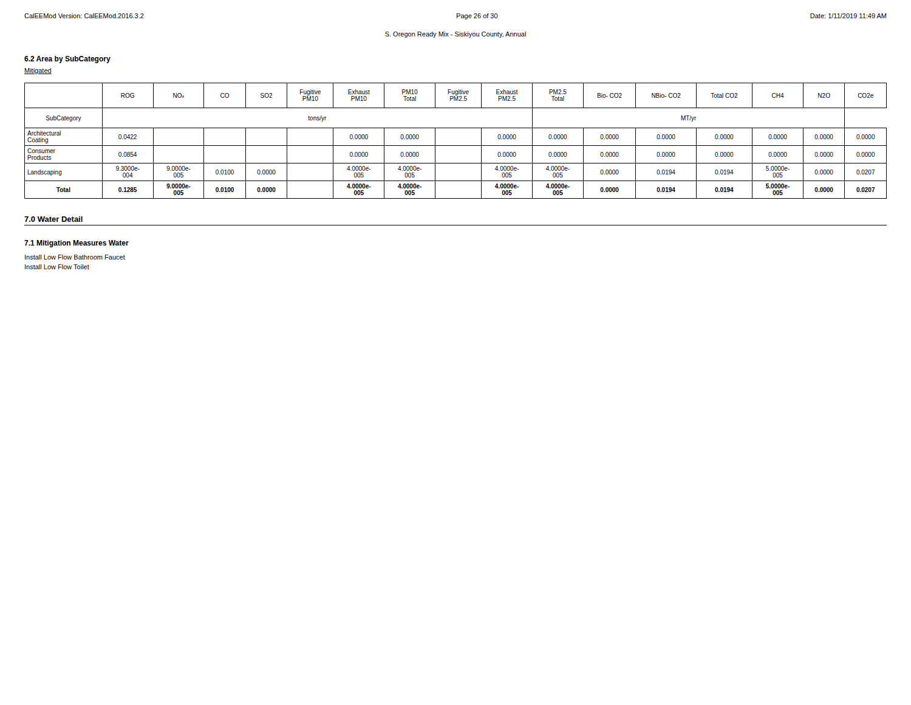CalEEMod Version: CalEEMod.2016.3.2
Page 26 of 30
Date: 1/11/2019 11:49 AM
S. Oregon Ready Mix - Siskiyou County, Annual
6.2 Area by SubCategory
Mitigated
| | ROG | NO x | CO | SO2 | Fugitive PM10 | Exhaust PM10 | PM10 Total | Fugitive PM2.5 | Exhaust PM2.5 | PM2.5 Total | Bio- CO2 | NBio- CO2 | Total CO2 | CH4 | N2O | CO2e |
| --- | --- | --- | --- | --- | --- | --- | --- | --- | --- | --- | --- | --- | --- | --- | --- | --- |
| SubCategory | tons/yr | MT/yr |
| Architectural Coating | 0.0422 | | | | | 0.0000 | 0.0000 | | 0.0000 | 0.0000 | 0.0000 | 0.0000 | 0.0000 | 0.0000 | 0.0000 | 0.0000 |
| Consumer Products | 0.0854 | | | | | 0.0000 | 0.0000 | | 0.0000 | 0.0000 | 0.0000 | 0.0000 | 0.0000 | 0.0000 | 0.0000 | 0.0000 |
| Landscaping | 9.3000e- 004 | 9.0000e- 005 | 0.0100 | 0.0000 | | 4.0000e- 005 | 4.0000e- 005 | | 4.0000e- 005 | 4.0000e- 005 | 0.0000 | 0.0194 | 0.0194 | 5.0000e- 005 | 0.0000 | 0.0207 |
| Total | 0.1285 | 9.0000e- 005 | 0.0100 | 0.0000 | | 4.0000e- 005 | 4.0000e- 005 | | 4.0000e- 005 | 4.0000e- 005 | 0.0000 | 0.0194 | 0.0194 | 5.0000e- 005 | 0.0000 | 0.0207 |
7.0 Water Detail
7.1 Mitigation Measures Water
Install Low Flow Bathroom Faucet
Install Low Flow Toilet